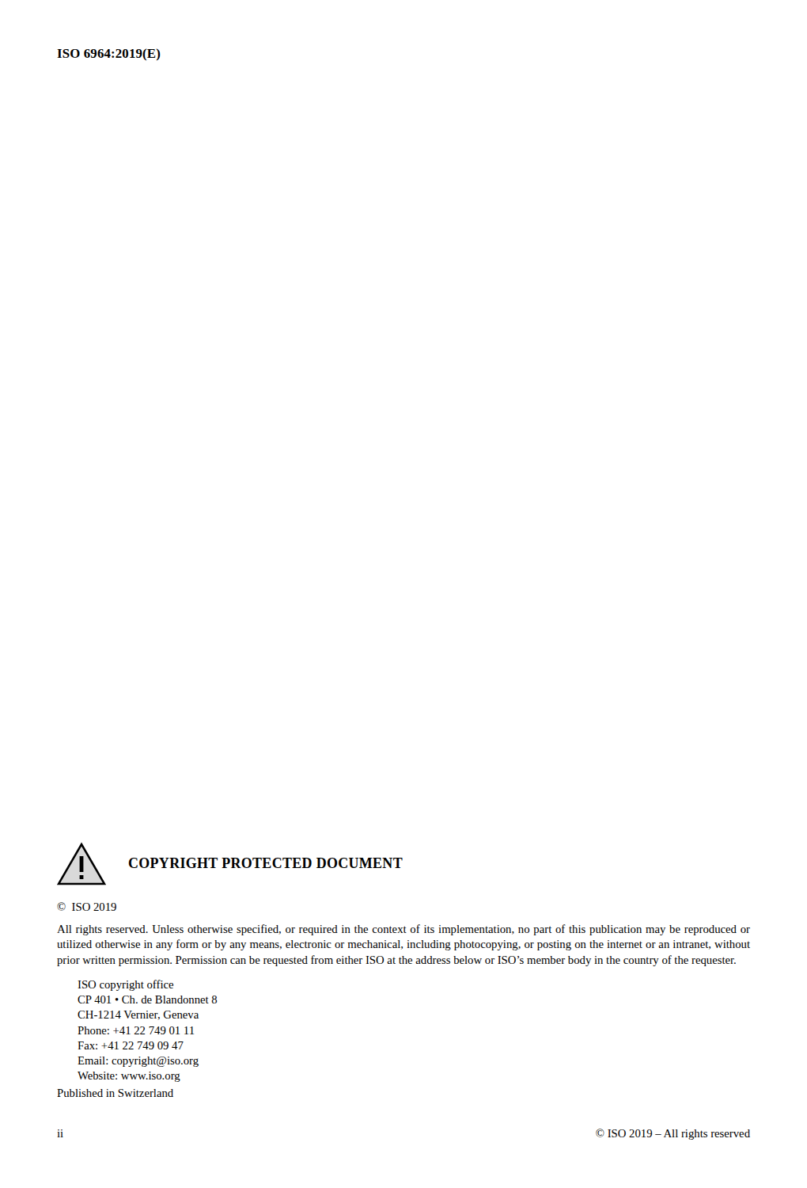ISO 6964:2019(E)
COPYRIGHT PROTECTED DOCUMENT
© ISO 2019
All rights reserved. Unless otherwise specified, or required in the context of its implementation, no part of this publication may be reproduced or utilized otherwise in any form or by any means, electronic or mechanical, including photocopying, or posting on the internet or an intranet, without prior written permission. Permission can be requested from either ISO at the address below or ISO’s member body in the country of the requester.
ISO copyright office
CP 401 • Ch. de Blandonnet 8
CH-1214 Vernier, Geneva
Phone: +41 22 749 01 11
Fax: +41 22 749 09 47
Email: copyright@iso.org
Website: www.iso.org
Published in Switzerland
ii © ISO 2019 – All rights reserved